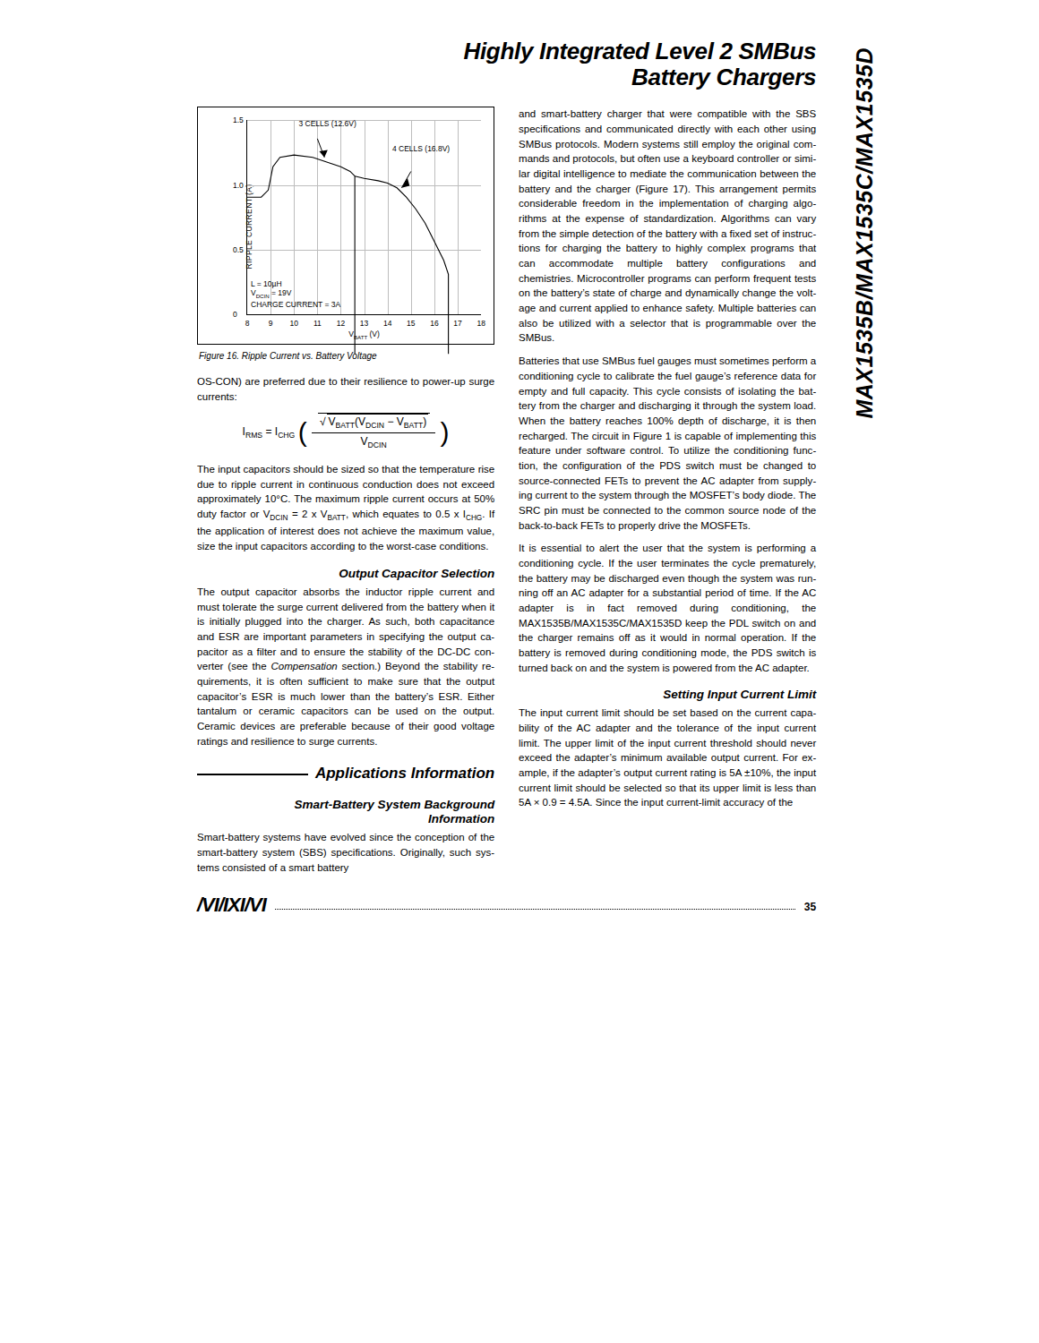MAX1535B/MAX1535C/MAX1535D
Highly Integrated Level 2 SMBus
Battery Chargers
RIPPLE CURRENT (A)
1.5
1.0
0.5
0
8
9
10
11
12
13
14
15
16
17
18
VBATT (V)
3 CELLS (12.6V)
4 CELLS (16.8V)
L = 10µH
VDCIN = 19V
CHARGE CURRENT = 3A
Figure 16. Ripple Current vs. Battery Voltage
OS-CON) are preferred due to their resilience to power-up surge currents:
IRMS = ICHG ( √VBATT(VDCIN − VBATT) VDCIN )
The input capacitors should be sized so that the temperature rise due to ripple current in continuous conduction does not exceed approximately 10°C. The maximum ripple current occurs at 50% duty factor or VDCIN = 2 x VBATT, which equates to 0.5 x ICHG. If the application of interest does not achieve the maximum value, size the input capacitors according to the worst-case conditions.
Output Capacitor Selection
The output capacitor absorbs the inductor ripple current and must tolerate the surge current delivered from the battery when it is initially plugged into the charger. As such, both capacitance and ESR are important parameters in specifying the output capacitor as a filter and to ensure the stability of the DC-DC converter (see the Compensation section.) Beyond the stability requirements, it is often sufficient to make sure that the output capacitor’s ESR is much lower than the battery’s ESR. Either tantalum or ceramic capacitors can be used on the output. Ceramic devices are preferable because of their good voltage ratings and resilience to surge currents.
Applications Information
Smart-Battery System Background
Information
Smart-battery systems have evolved since the conception of the smart-battery system (SBS) specifications. Originally, such systems consisted of a smart battery
and smart-battery charger that were compatible with the SBS specifications and communicated directly with each other using SMBus protocols. Modern systems still employ the original commands and protocols, but often use a keyboard controller or similar digital intelligence to mediate the communication between the battery and the charger (Figure 17). This arrangement permits considerable freedom in the implementation of charging algorithms at the expense of standardization. Algorithms can vary from the simple detection of the battery with a fixed set of instructions for charging the battery to highly complex programs that can accommodate multiple battery configurations and chemistries. Microcontroller programs can perform frequent tests on the battery’s state of charge and dynamically change the voltage and current applied to enhance safety. Multiple batteries can also be utilized with a selector that is programmable over the SMBus.
Batteries that use SMBus fuel gauges must sometimes perform a conditioning cycle to calibrate the fuel gauge’s reference data for empty and full capacity. This cycle consists of isolating the battery from the charger and discharging it through the system load. When the battery reaches 100% depth of discharge, it is then recharged. The circuit in Figure 1 is capable of implementing this feature under software control. To utilize the conditioning function, the configuration of the PDS switch must be changed to source-connected FETs to prevent the AC adapter from supplying current to the system through the MOSFET’s body diode. The SRC pin must be connected to the common source node of the back-to-back FETs to properly drive the MOSFETs.
It is essential to alert the user that the system is performing a conditioning cycle. If the user terminates the cycle prematurely, the battery may be discharged even though the system was running off an AC adapter for a substantial period of time. If the AC adapter is in fact removed during conditioning, the MAX1535B/MAX1535C/MAX1535D keep the PDL switch on and the charger remains off as it would in normal operation. If the battery is removed during conditioning mode, the PDS switch is turned back on and the system is powered from the AC adapter.
Setting Input Current Limit
The input current limit should be set based on the current capability of the AC adapter and the tolerance of the input current limit. The upper limit of the input current threshold should never exceed the adapter’s minimum available output current. For example, if the adapter’s output current rating is 5A ±10%, the input current limit should be selected so that its upper limit is less than 5A × 0.9 = 4.5A. Since the input current-limit accuracy of the
/VI/IXI/VI
35